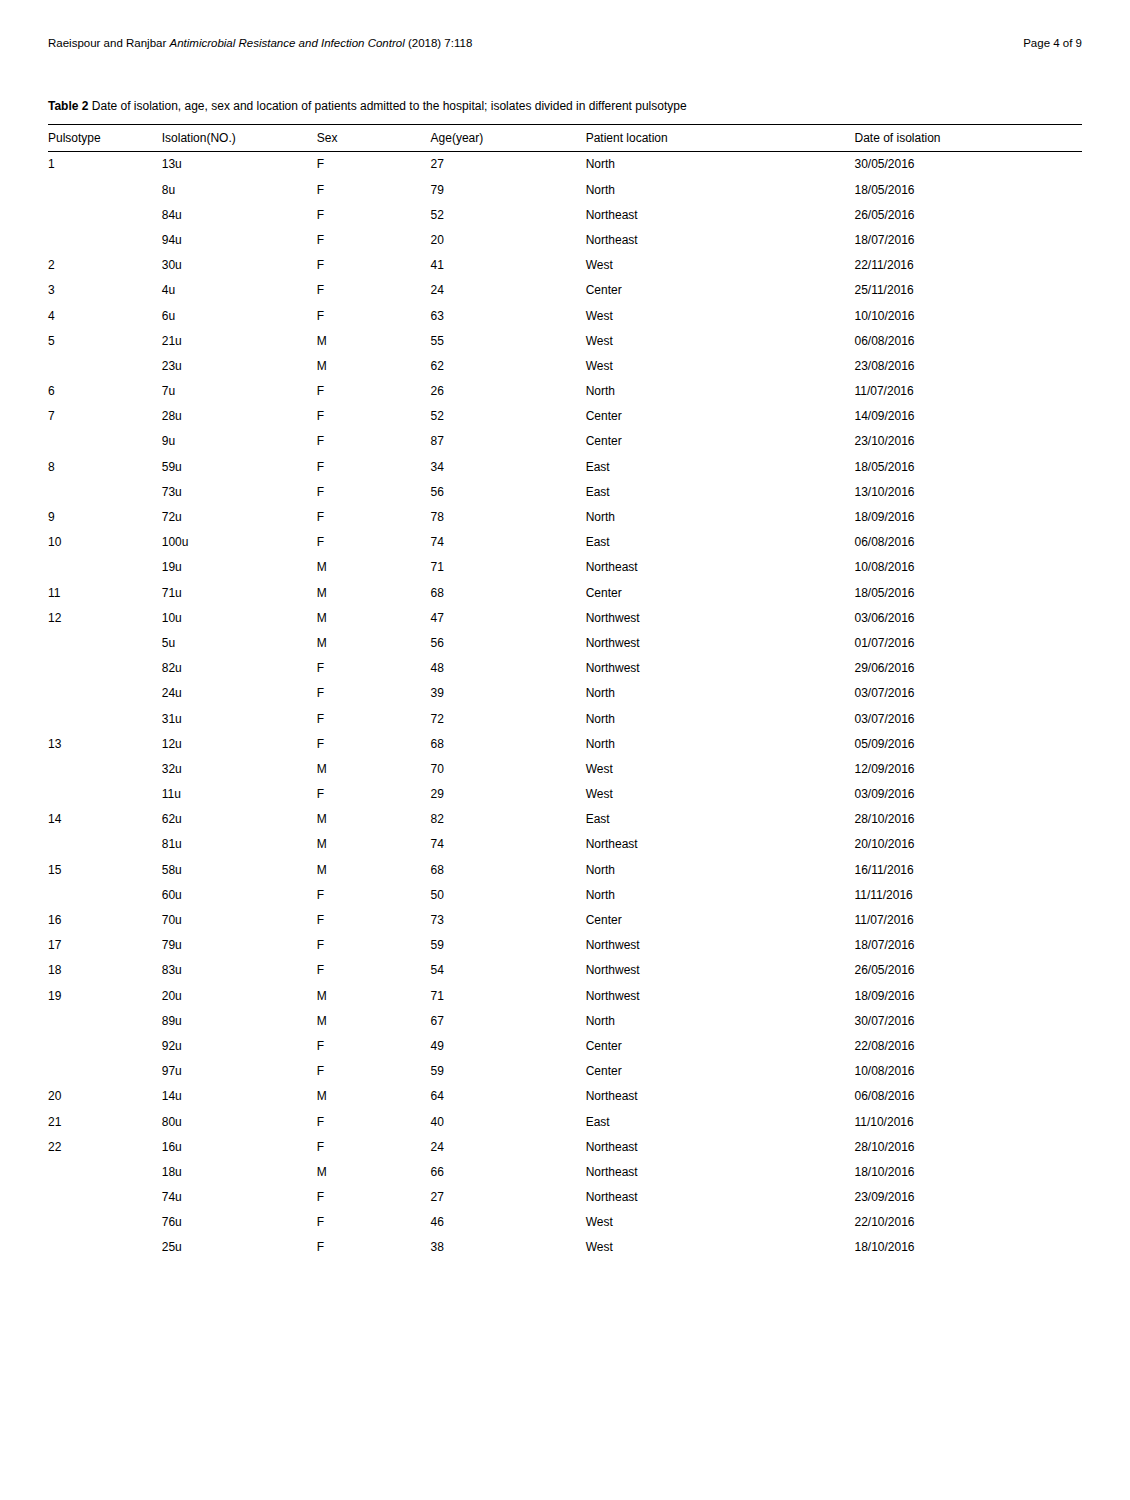Raeispour and Ranjbar Antimicrobial Resistance and Infection Control (2018) 7:118
Page 4 of 9
Table 2 Date of isolation, age, sex and location of patients admitted to the hospital; isolates divided in different pulsotype
| Pulsotype | Isolation(NO.) | Sex | Age(year) | Patient location | Date of isolation |
| --- | --- | --- | --- | --- | --- |
| 1 | 13u | F | 27 | North | 30/05/2016 |
| | 8u | F | 79 | North | 18/05/2016 |
| | 84u | F | 52 | Northeast | 26/05/2016 |
| | 94u | F | 20 | Northeast | 18/07/2016 |
| 2 | 30u | F | 41 | West | 22/11/2016 |
| 3 | 4u | F | 24 | Center | 25/11/2016 |
| 4 | 6u | F | 63 | West | 10/10/2016 |
| 5 | 21u | M | 55 | West | 06/08/2016 |
| | 23u | M | 62 | West | 23/08/2016 |
| 6 | 7u | F | 26 | North | 11/07/2016 |
| 7 | 28u | F | 52 | Center | 14/09/2016 |
| | 9u | F | 87 | Center | 23/10/2016 |
| 8 | 59u | F | 34 | East | 18/05/2016 |
| | 73u | F | 56 | East | 13/10/2016 |
| 9 | 72u | F | 78 | North | 18/09/2016 |
| 10 | 100u | F | 74 | East | 06/08/2016 |
| | 19u | M | 71 | Northeast | 10/08/2016 |
| 11 | 71u | M | 68 | Center | 18/05/2016 |
| 12 | 10u | M | 47 | Northwest | 03/06/2016 |
| | 5u | M | 56 | Northwest | 01/07/2016 |
| | 82u | F | 48 | Northwest | 29/06/2016 |
| | 24u | F | 39 | North | 03/07/2016 |
| | 31u | F | 72 | North | 03/07/2016 |
| 13 | 12u | F | 68 | North | 05/09/2016 |
| | 32u | M | 70 | West | 12/09/2016 |
| | 11u | F | 29 | West | 03/09/2016 |
| 14 | 62u | M | 82 | East | 28/10/2016 |
| | 81u | M | 74 | Northeast | 20/10/2016 |
| 15 | 58u | M | 68 | North | 16/11/2016 |
| | 60u | F | 50 | North | 11/11/2016 |
| 16 | 70u | F | 73 | Center | 11/07/2016 |
| 17 | 79u | F | 59 | Northwest | 18/07/2016 |
| 18 | 83u | F | 54 | Northwest | 26/05/2016 |
| 19 | 20u | M | 71 | Northwest | 18/09/2016 |
| | 89u | M | 67 | North | 30/07/2016 |
| | 92u | F | 49 | Center | 22/08/2016 |
| | 97u | F | 59 | Center | 10/08/2016 |
| 20 | 14u | M | 64 | Northeast | 06/08/2016 |
| 21 | 80u | F | 40 | East | 11/10/2016 |
| 22 | 16u | F | 24 | Northeast | 28/10/2016 |
| | 18u | M | 66 | Northeast | 18/10/2016 |
| | 74u | F | 27 | Northeast | 23/09/2016 |
| | 76u | F | 46 | West | 22/10/2016 |
| | 25u | F | 38 | West | 18/10/2016 |